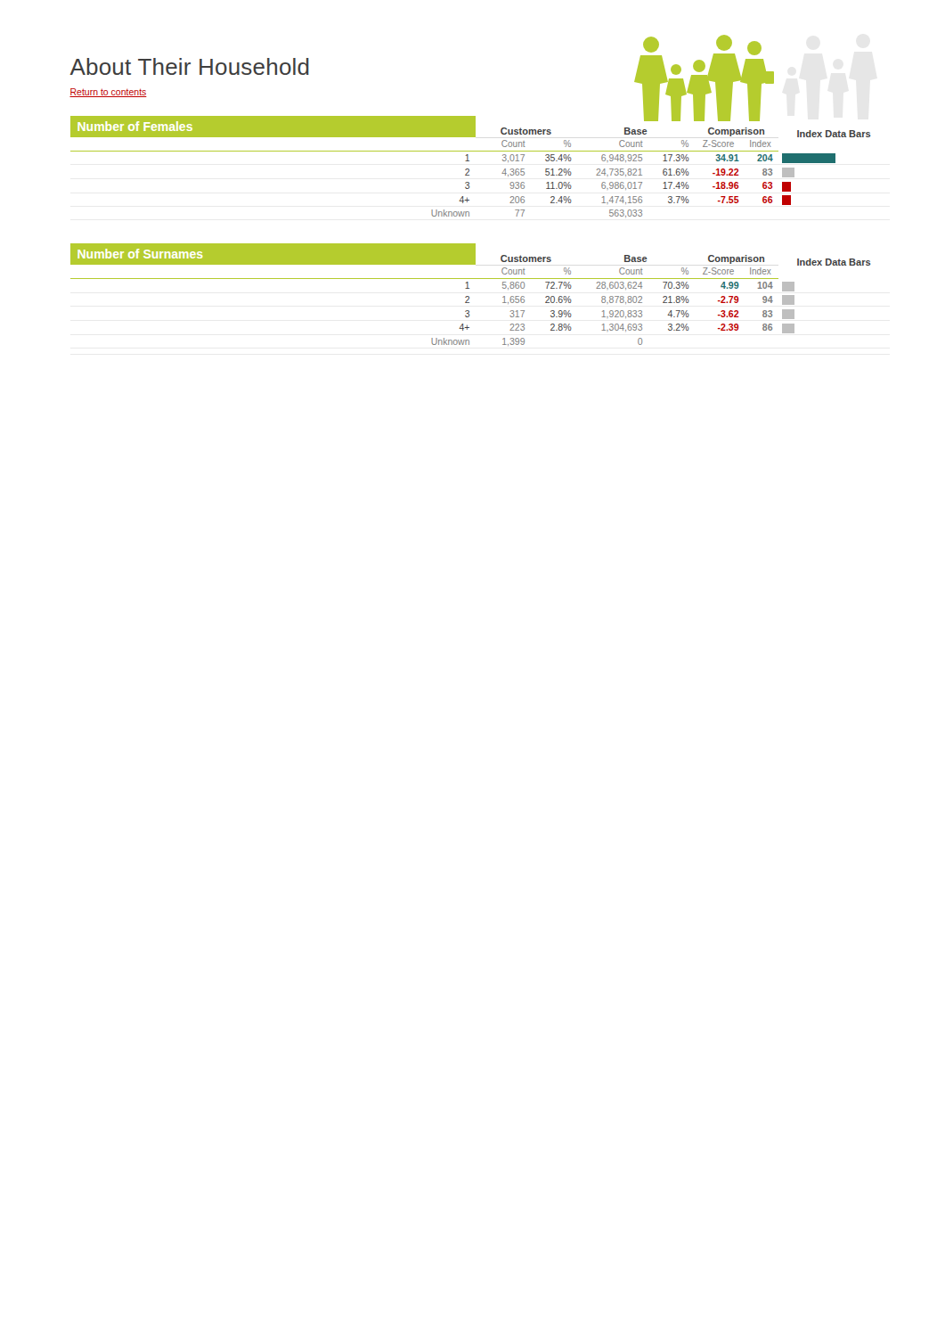About Their Household
Return to contents
| Number of Females | Customers | Base | Comparison | Index Data Bars |
| --- | --- | --- | --- | --- |
| | Count | % | Count | % | Z-Score | Index |
| 1 | 3,017 | 35.4% | 6,948,925 | 17.3% | 34.91 | 204 | |
| 2 | 4,365 | 51.2% | 24,735,821 | 61.6% | -19.22 | 83 | |
| 3 | 936 | 11.0% | 6,986,017 | 17.4% | -18.96 | 63 | |
| 4+ | 206 | 2.4% | 1,474,156 | 3.7% | -7.55 | 66 | |
| Unknown | 77 | | 563,033 | | | | |
| Number of Surnames | Customers | Base | Comparison | Index Data Bars |
| --- | --- | --- | --- | --- |
| | Count | % | Count | % | Z-Score | Index |
| 1 | 5,860 | 72.7% | 28,603,624 | 70.3% | 4.99 | 104 | |
| 2 | 1,656 | 20.6% | 8,878,802 | 21.8% | -2.79 | 94 | |
| 3 | 317 | 3.9% | 1,920,833 | 4.7% | -3.62 | 83 | |
| 4+ | 223 | 2.8% | 1,304,693 | 3.2% | -2.39 | 86 | |
| Unknown | 1,399 | | 0 | | | | |